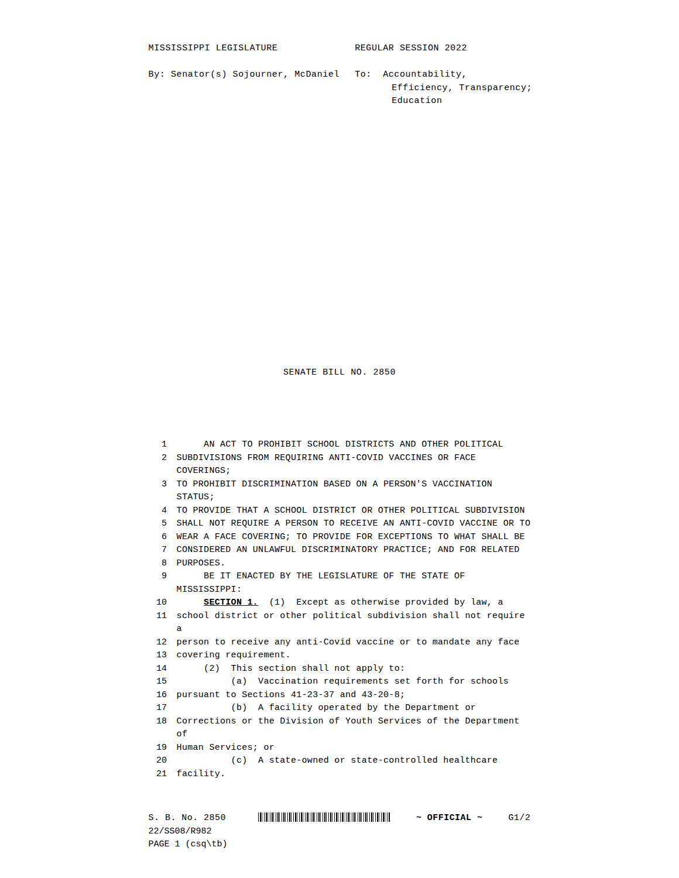MISSISSIPPI LEGISLATURE
By: Senator(s) Sojourner, McDaniel
REGULAR SESSION 2022
To: Accountability,
Efficiency, Transparency;
Education
SENATE BILL NO. 2850
1
AN ACT TO PROHIBIT SCHOOL DISTRICTS AND OTHER POLITICAL
2
SUBDIVISIONS FROM REQUIRING ANTI-COVID VACCINES OR FACE COVERINGS;
3
TO PROHIBIT DISCRIMINATION BASED ON A PERSON'S VACCINATION STATUS;
4
TO PROVIDE THAT A SCHOOL DISTRICT OR OTHER POLITICAL SUBDIVISION
5
SHALL NOT REQUIRE A PERSON TO RECEIVE AN ANTI-COVID VACCINE OR TO
6
WEAR A FACE COVERING; TO PROVIDE FOR EXCEPTIONS TO WHAT SHALL BE
7
CONSIDERED AN UNLAWFUL DISCRIMINATORY PRACTICE; AND FOR RELATED
8
PURPOSES.
9
BE IT ENACTED BY THE LEGISLATURE OF THE STATE OF MISSISSIPPI:
10
SECTION 1. (1) Except as otherwise provided by law, a
11
school district or other political subdivision shall not require a
12
person to receive any anti-Covid vaccine or to mandate any face
13
covering requirement.
14
(2) This section shall not apply to:
15
(a) Vaccination requirements set forth for schools
16
pursuant to Sections 41-23-37 and 43-20-8;
17
(b) A facility operated by the Department or
18
Corrections or the Division of Youth Services of the Department of
19
Human Services; or
20
(c) A state-owned or state-controlled healthcare
21
facility.
S. B. No. 2850
~ OFFICIAL ~
G1/2
22/SS08/R982 PAGE 1 (csq\tb)